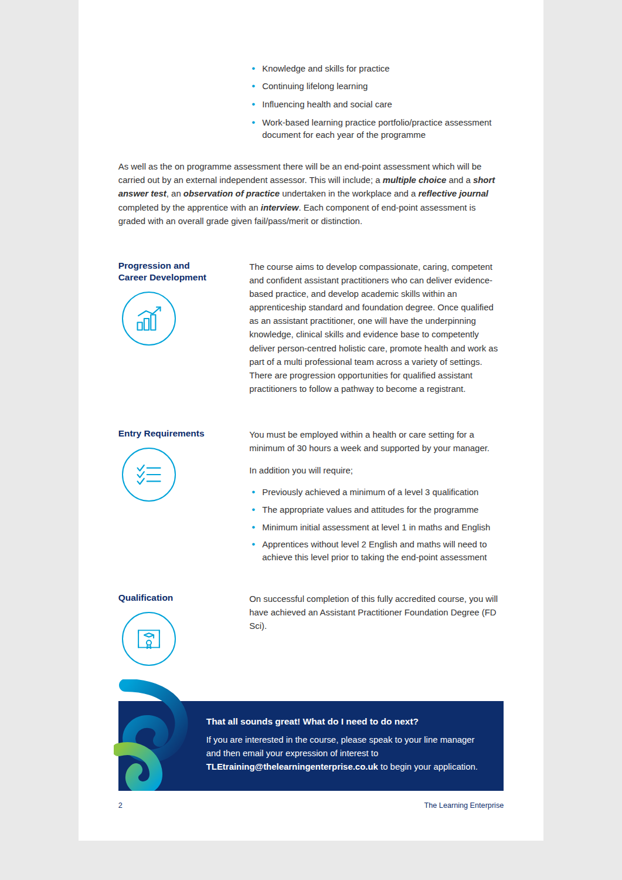Knowledge and skills for practice
Continuing lifelong learning
Influencing health and social care
Work-based learning practice portfolio/practice assessment document for each year of the programme
As well as the on programme assessment there will be an end-point assessment which will be carried out by an external independent assessor. This will include; a multiple choice and a short answer test, an observation of practice undertaken in the workplace and a reflective journal completed by the apprentice with an interview. Each component of end-point assessment is graded with an overall grade given fail/pass/merit or distinction.
Progression and
Career Development
The course aims to develop compassionate, caring, competent and confident assistant practitioners who can deliver evidence-based practice, and develop academic skills within an apprenticeship standard and foundation degree. Once qualified as an assistant practitioner, one will have the underpinning knowledge, clinical skills and evidence base to competently deliver person-centred holistic care, promote health and work as part of a multi professional team across a variety of settings. There are progression opportunities for qualified assistant practitioners to follow a pathway to become a registrant.
Entry Requirements
You must be employed within a health or care setting for a minimum of 30 hours a week and supported by your manager.
In addition you will require;
Previously achieved a minimum of a level 3 qualification
The appropriate values and attitudes for the programme
Minimum initial assessment at level 1 in maths and English
Apprentices without level 2 English and maths will need to achieve this level prior to taking the end-point assessment
Qualification
On successful completion of this fully accredited course, you will have achieved an Assistant Practitioner Foundation Degree (FD Sci).
That all sounds great! What do I need to do next?
If you are interested in the course, please speak to your line manager and then email your expression of interest to TLEtraining@thelearningenterprise.co.uk to begin your application.
2 The Learning Enterprise